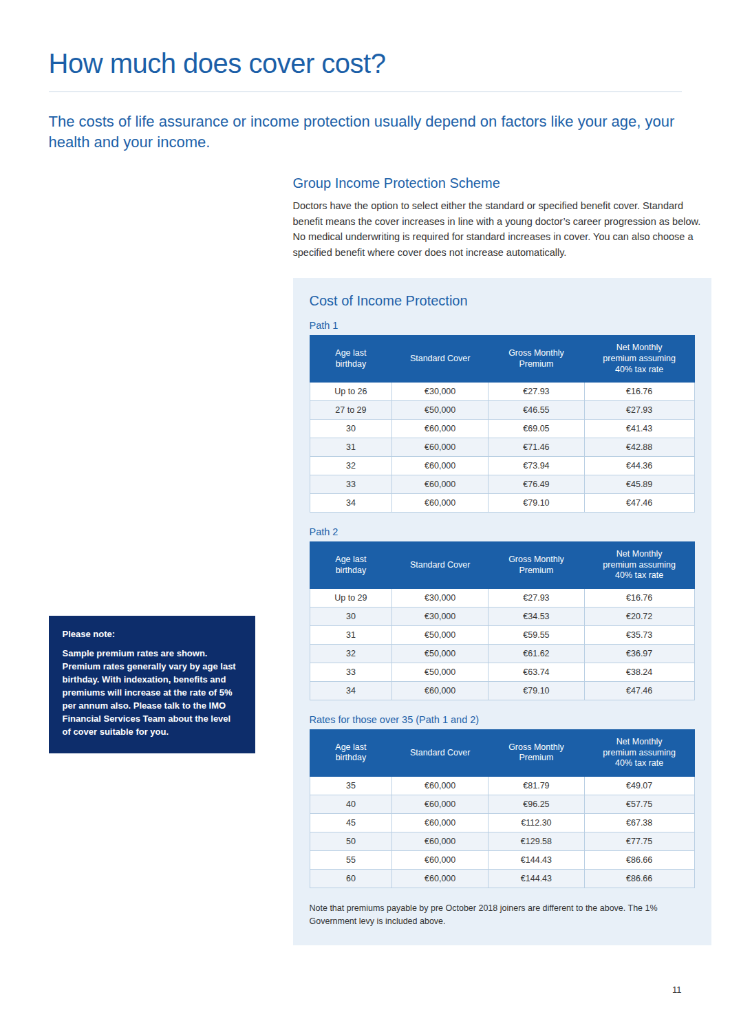How much does cover cost?
The costs of life assurance or income protection usually depend on factors like your age, your health and your income.
Please note:
Sample premium rates are shown. Premium rates generally vary by age last birthday. With indexation, benefits and premiums will increase at the rate of 5% per annum also. Please talk to the IMO Financial Services Team about the level of cover suitable for you.
Group Income Protection Scheme
Doctors have the option to select either the standard or specified benefit cover. Standard benefit means the cover increases in line with a young doctor’s career progression as below. No medical underwriting is required for standard increases in cover. You can also choose a specified benefit where cover does not increase automatically.
Cost of Income Protection
Path 1
| Age last birthday | Standard Cover | Gross Monthly Premium | Net Monthly premium assuming 40% tax rate |
| --- | --- | --- | --- |
| Up to 26 | €30,000 | €27.93 | €16.76 |
| 27 to 29 | €50,000 | €46.55 | €27.93 |
| 30 | €60,000 | €69.05 | €41.43 |
| 31 | €60,000 | €71.46 | €42.88 |
| 32 | €60,000 | €73.94 | €44.36 |
| 33 | €60,000 | €76.49 | €45.89 |
| 34 | €60,000 | €79.10 | €47.46 |
Path 2
| Age last birthday | Standard Cover | Gross Monthly Premium | Net Monthly premium assuming 40% tax rate |
| --- | --- | --- | --- |
| Up to 29 | €30,000 | €27.93 | €16.76 |
| 30 | €30,000 | €34.53 | €20.72 |
| 31 | €50,000 | €59.55 | €35.73 |
| 32 | €50,000 | €61.62 | €36.97 |
| 33 | €50,000 | €63.74 | €38.24 |
| 34 | €60,000 | €79.10 | €47.46 |
Rates for those over 35 (Path 1 and 2)
| Age last birthday | Standard Cover | Gross Monthly Premium | Net Monthly premium assuming 40% tax rate |
| --- | --- | --- | --- |
| 35 | €60,000 | €81.79 | €49.07 |
| 40 | €60,000 | €96.25 | €57.75 |
| 45 | €60,000 | €112.30 | €67.38 |
| 50 | €60,000 | €129.58 | €77.75 |
| 55 | €60,000 | €144.43 | €86.66 |
| 60 | €60,000 | €144.43 | €86.66 |
Note that premiums payable by pre October 2018 joiners are different to the above. The 1% Government levy is included above.
11